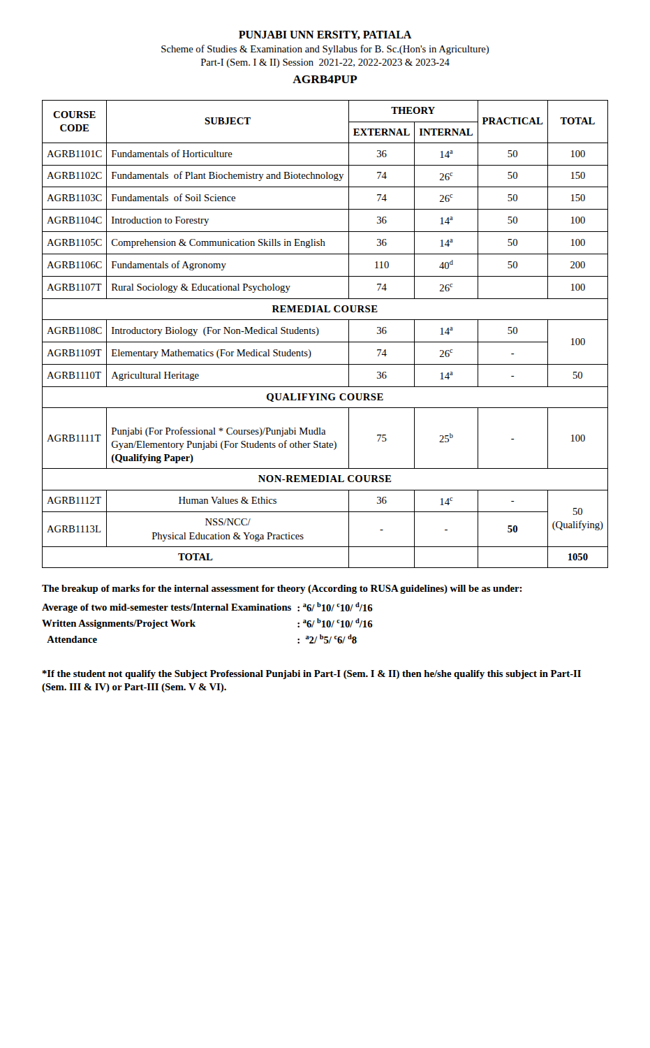PUNJABI UNN ERSITY, PATIALA
Scheme of Studies & Examination and Syllabus for B. Sc.(Hon's in Agriculture)
Part-I (Sem. I & II) Session 2021-22, 2022-2023 & 2023-24
AGRB4PUP
| COURSE CODE | SUBJECT | THEORY | PRACTICAL | TOTAL |
| --- | --- | --- | --- | --- |
| EXTERNAL | INTERNAL |
| AGRB1101C | Fundamentals of Horticulture | 36 | 14 a | 50 | 100 |
| AGRB1102C | Fundamentals of Plant Biochemistry and Biotechnology | 74 | 26 c | 50 | 150 |
| AGRB1103C | Fundamentals of Soil Science | 74 | 26 c | 50 | 150 |
| AGRB1104C | Introduction to Forestry | 36 | 14 a | 50 | 100 |
| AGRB1105C | Comprehension & Communication Skills in English | 36 | 14 a | 50 | 100 |
| AGRB1106C | Fundamentals of Agronomy | 110 | 40 d | 50 | 200 |
| AGRB1107T | Rural Sociology & Educational Psychology | 74 | 26 c | | 100 |
| REMEDIAL COURSE |
| AGRB1108C | Introductory Biology (For Non-Medical Students) | 36 | 14 a | 50 | 100 |
| AGRB1109T | Elementary Mathematics (For Medical Students) | 74 | 26 c | - |
| AGRB1110T | Agricultural Heritage | 36 | 14 a | - | 50 |
| QUALIFYING COURSE |
| AGRB1111T | Punjabi (For Professional * Courses)/Punjabi Mudla Gyan/Elementory Punjabi (For Students of other State) (Qualifying Paper) | 75 | 25 b | - | 100 |
| NON-REMEDIAL COURSE |
| AGRB1112T | Human Values & Ethics | 36 | 14 c | - | 50 (Qualifying) |
| AGRB1113L | NSS/NCC/ Physical Education & Yoga Practices | - | - | 50 |
| TOTAL | | | | 1050 |
The breakup of marks for the internal assessment for theory (According to RUSA guidelines) will be as under:
| Average of two mid-semester tests/Internal Examinations | : a 6/ b 10/ c 10/ d /16 |
| Written Assignments/Project Work | : a 6/ b 10/ c 10/ d /16 |
| Attendance | : a 2/ b 5/ c 6/ d 8 |
*If the student not qualify the Subject Professional Punjabi in Part-I (Sem. I & II) then he/she qualify this subject in Part-II (Sem. III & IV) or Part-III (Sem. V & VI).